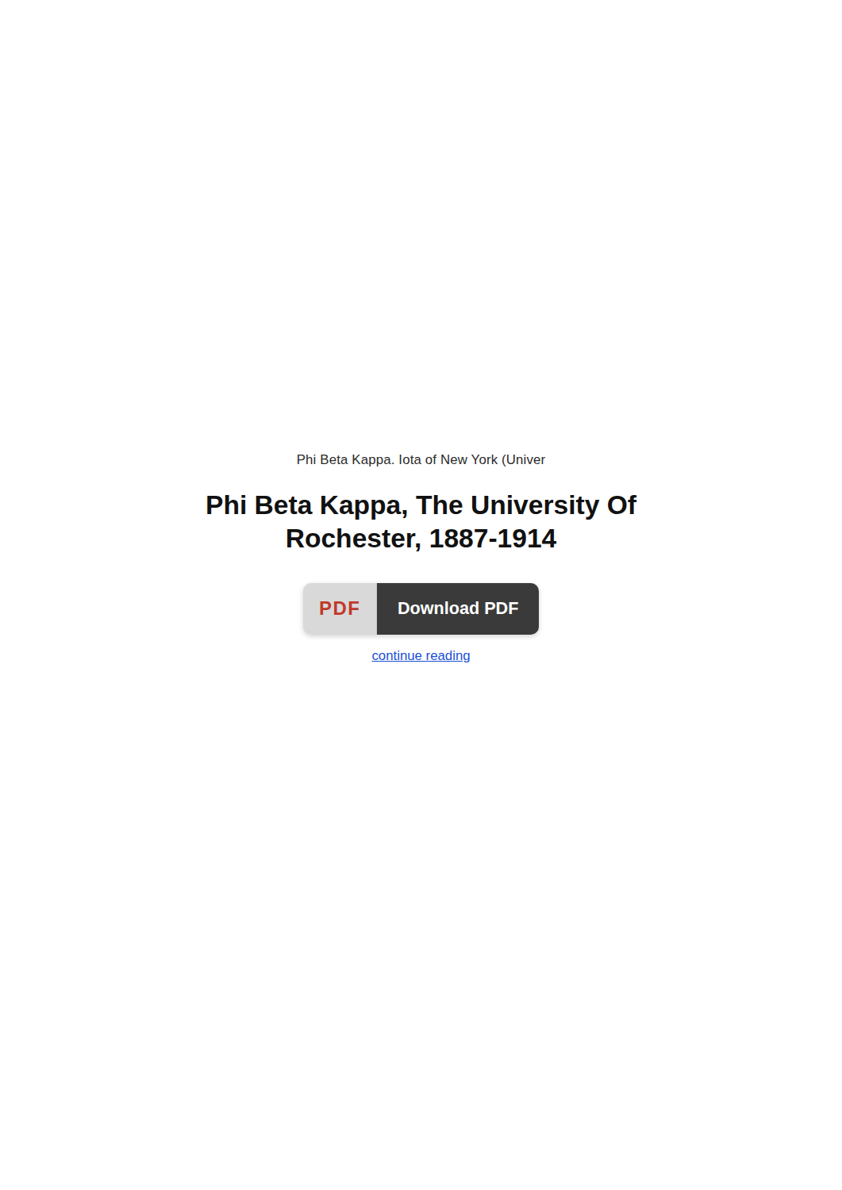Phi Beta Kappa. Iota of New York (Univer
Phi Beta Kappa, The University Of Rochester, 1887-1914
PDF Download PDF
continue reading